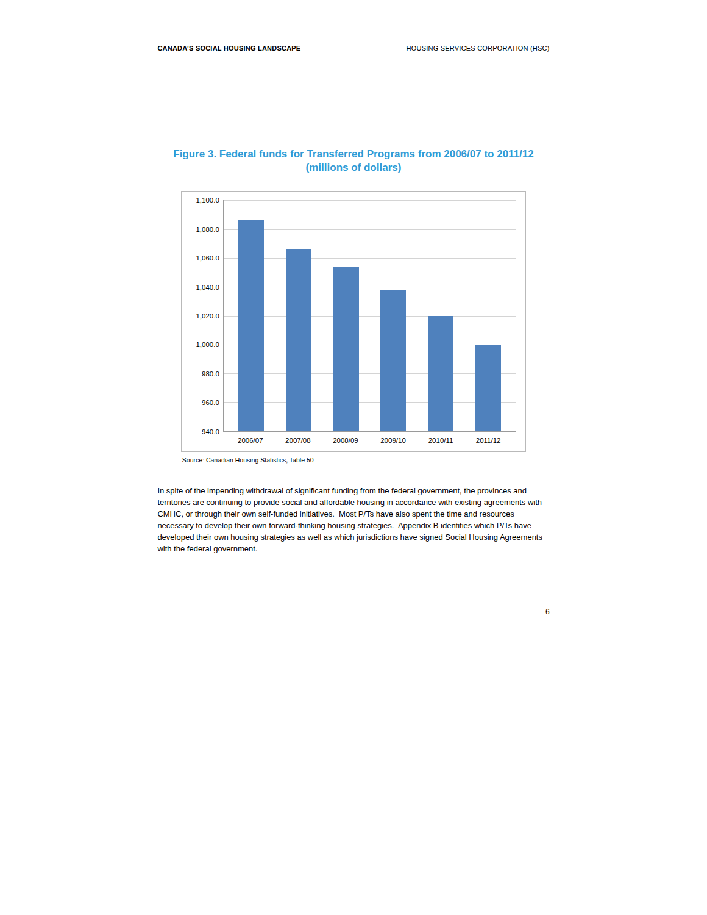Canada’s Social Housing Landscape
Housing Services Corporation (HSC)
Figure 3. Federal funds for Transferred Programs from 2006/07 to 2011/12
(millions of dollars)
1,100.0
1,080.0
1,060.0
1,040.0
1,020.0
1,000.0
980.0
960.0
940.0
2006/07 2007/08 2008/09 2009/10 2010/11 2011/12
Source: Canadian Housing Statistics, Table 50
In spite of the impending withdrawal of significant funding from the federal government, the provinces and territories are continuing to provide social and affordable housing in accordance with existing agreements with CMHC, or through their own self-funded initiatives. Most P/Ts have also spent the time and resources necessary to develop their own forward-thinking housing strategies. Appendix B identifies which P/Ts have developed their own housing strategies as well as which jurisdictions have signed Social Housing Agreements with the federal government.
6